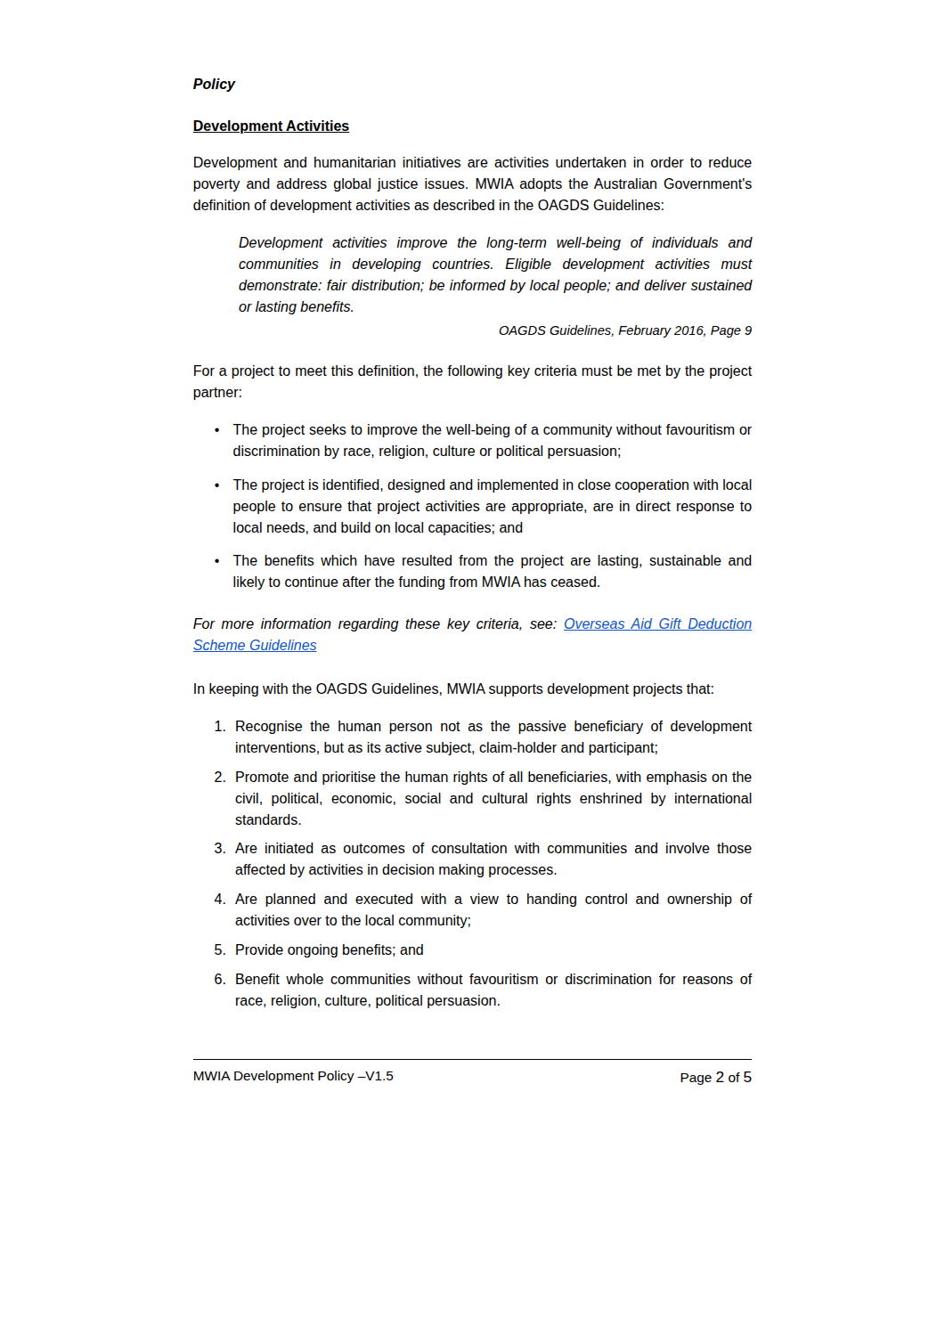Policy
Development Activities
Development and humanitarian initiatives are activities undertaken in order to reduce poverty and address global justice issues. MWIA adopts the Australian Government's definition of development activities as described in the OAGDS Guidelines:
Development activities improve the long-term well-being of individuals and communities in developing countries. Eligible development activities must demonstrate: fair distribution; be informed by local people; and deliver sustained or lasting benefits.
OAGDS Guidelines, February 2016, Page 9
For a project to meet this definition, the following key criteria must be met by the project partner:
The project seeks to improve the well-being of a community without favouritism or discrimination by race, religion, culture or political persuasion;
The project is identified, designed and implemented in close cooperation with local people to ensure that project activities are appropriate, are in direct response to local needs, and build on local capacities; and
The benefits which have resulted from the project are lasting, sustainable and likely to continue after the funding from MWIA has ceased.
For more information regarding these key criteria, see: Overseas Aid Gift Deduction Scheme Guidelines
In keeping with the OAGDS Guidelines, MWIA supports development projects that:
Recognise the human person not as the passive beneficiary of development interventions, but as its active subject, claim-holder and participant;
Promote and prioritise the human rights of all beneficiaries, with emphasis on the civil, political, economic, social and cultural rights enshrined by international standards.
Are initiated as outcomes of consultation with communities and involve those affected by activities in decision making processes.
Are planned and executed with a view to handing control and ownership of activities over to the local community;
Provide ongoing benefits; and
Benefit whole communities without favouritism or discrimination for reasons of race, religion, culture, political persuasion.
MWIA Development Policy –V1.5
Page 2 of 5